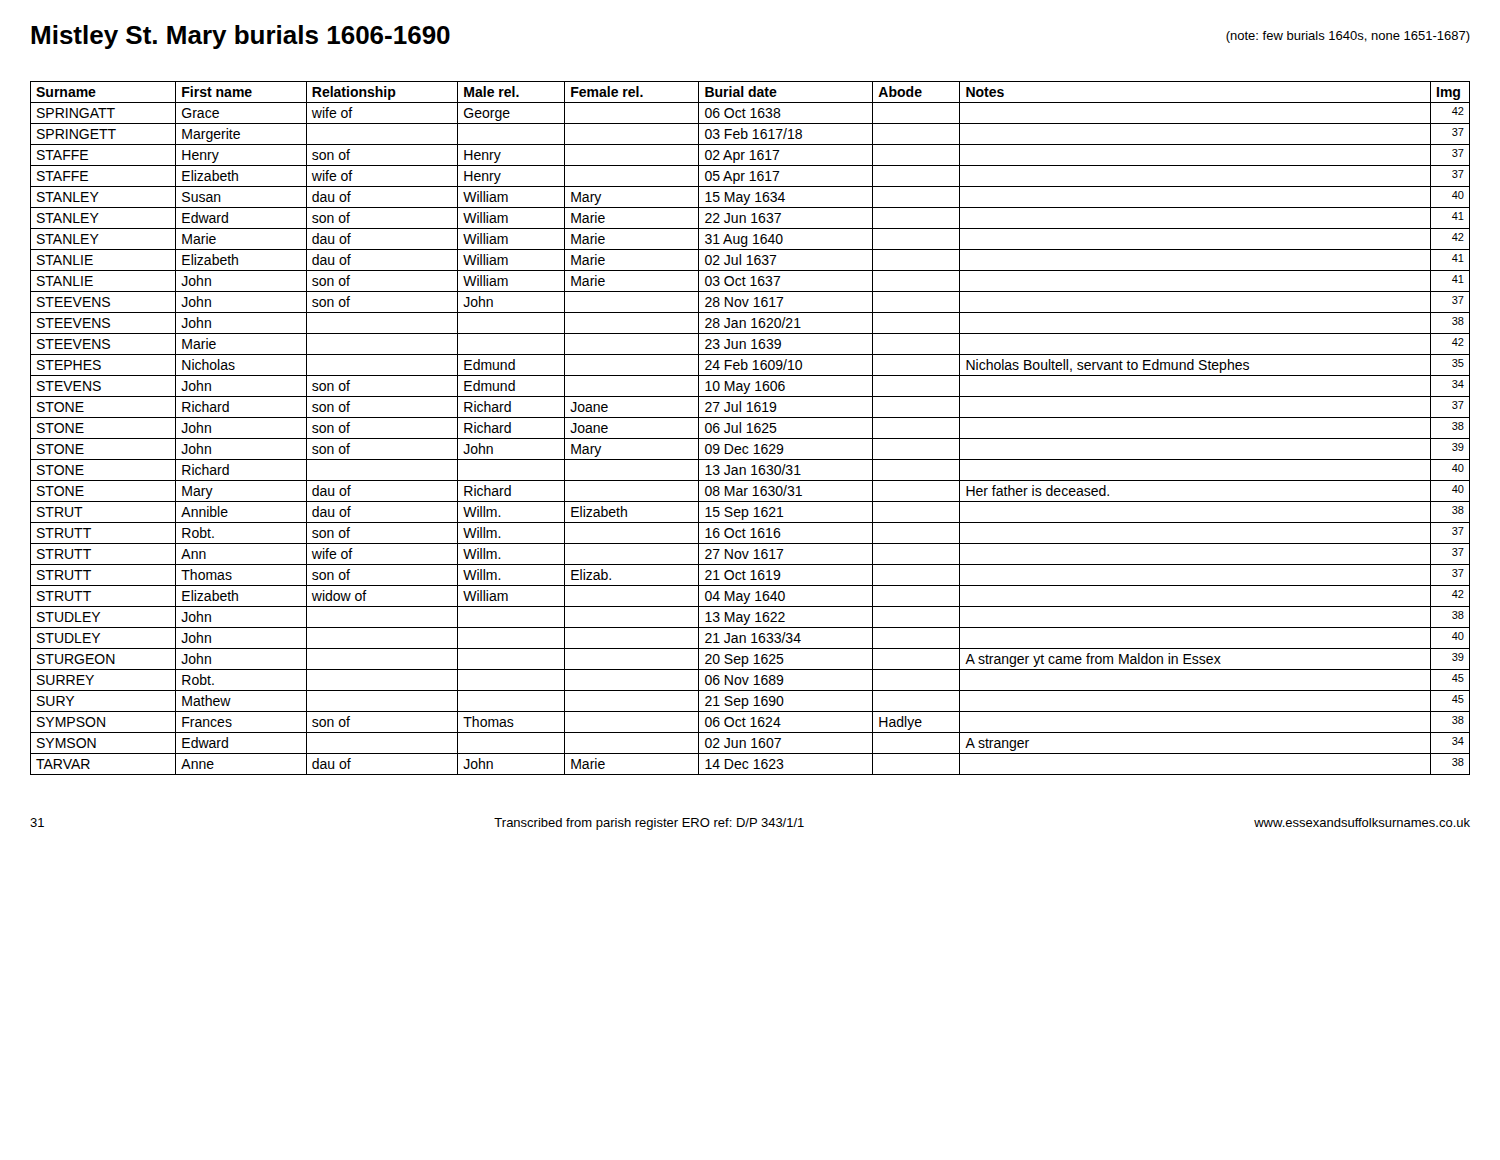Mistley St. Mary burials 1606-1690
(note: few burials 1640s, none 1651-1687)
| Surname | First name | Relationship | Male rel. | Female rel. | Burial date | Abode | Notes | Img |
| --- | --- | --- | --- | --- | --- | --- | --- | --- |
| SPRINGATT | Grace | wife of | George | | 06 Oct 1638 | | | 42 |
| SPRINGETT | Margerite | | | | 03 Feb 1617/18 | | | 37 |
| STAFFE | Henry | son of | Henry | | 02 Apr 1617 | | | 37 |
| STAFFE | Elizabeth | wife of | Henry | | 05 Apr 1617 | | | 37 |
| STANLEY | Susan | dau of | William | Mary | 15 May 1634 | | | 40 |
| STANLEY | Edward | son of | William | Marie | 22 Jun 1637 | | | 41 |
| STANLEY | Marie | dau of | William | Marie | 31 Aug 1640 | | | 42 |
| STANLIE | Elizabeth | dau of | William | Marie | 02 Jul 1637 | | | 41 |
| STANLIE | John | son of | William | Marie | 03 Oct 1637 | | | 41 |
| STEEVENS | John | son of | John | | 28 Nov 1617 | | | 37 |
| STEEVENS | John | | | | 28 Jan 1620/21 | | | 38 |
| STEEVENS | Marie | | | | 23 Jun 1639 | | | 42 |
| STEPHES | Nicholas | | Edmund | | 24 Feb 1609/10 | | Nicholas Boultell, servant to Edmund Stephes | 35 |
| STEVENS | John | son of | Edmund | | 10 May 1606 | | | 34 |
| STONE | Richard | son of | Richard | Joane | 27 Jul 1619 | | | 37 |
| STONE | John | son of | Richard | Joane | 06 Jul 1625 | | | 38 |
| STONE | John | son of | John | Mary | 09 Dec 1629 | | | 39 |
| STONE | Richard | | | | 13 Jan 1630/31 | | | 40 |
| STONE | Mary | dau of | Richard | | 08 Mar 1630/31 | | Her father is deceased. | 40 |
| STRUT | Annible | dau of | Willm. | Elizabeth | 15 Sep 1621 | | | 38 |
| STRUTT | Robt. | son of | Willm. | | 16 Oct 1616 | | | 37 |
| STRUTT | Ann | wife of | Willm. | | 27 Nov 1617 | | | 37 |
| STRUTT | Thomas | son of | Willm. | Elizab. | 21 Oct 1619 | | | 37 |
| STRUTT | Elizabeth | widow of | William | | 04 May 1640 | | | 42 |
| STUDLEY | John | | | | 13 May 1622 | | | 38 |
| STUDLEY | John | | | | 21 Jan 1633/34 | | | 40 |
| STURGEON | John | | | | 20 Sep 1625 | | A stranger yt came from Maldon in Essex | 39 |
| SURREY | Robt. | | | | 06 Nov 1689 | | | 45 |
| SURY | Mathew | | | | 21 Sep 1690 | | | 45 |
| SYMPSON | Frances | son of | Thomas | | 06 Oct 1624 | Hadlye | | 38 |
| SYMSON | Edward | | | | 02 Jun 1607 | | A stranger | 34 |
| TARVAR | Anne | dau of | John | Marie | 14 Dec 1623 | | | 38 |
31
Transcribed from parish register ERO ref: D/P 343/1/1
www.essexandsuffolksurnames.co.uk